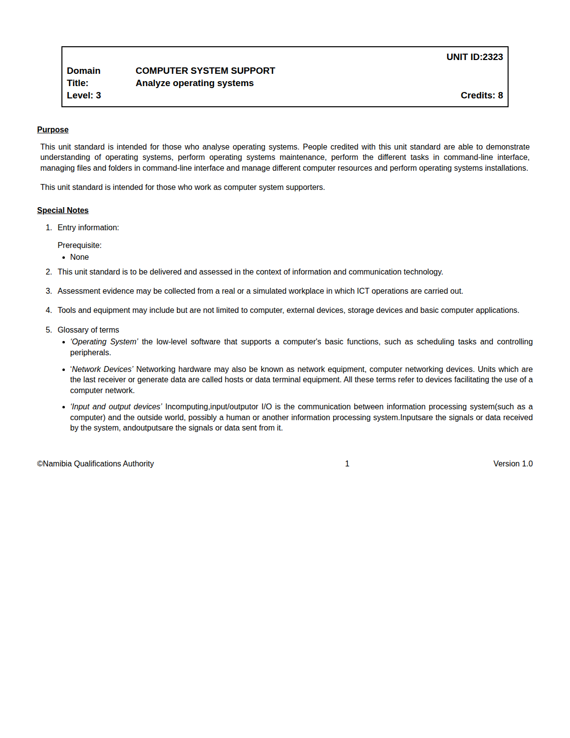UNIT ID:2323
Domain COMPUTER SYSTEM SUPPORT
Title: Analyze operating systems
Level: 3 Credits: 8
Purpose
This unit standard is intended for those who analyse operating systems. People credited with this unit standard are able to demonstrate understanding of operating systems, perform operating systems maintenance, perform the different tasks in command-line interface, managing files and folders in command-line interface and manage different computer resources and perform operating systems installations.
This unit standard is intended for those who work as computer system supporters.
Special Notes
Entry information:
Prerequisite:
None
This unit standard is to be delivered and assessed in the context of information and communication technology.
Assessment evidence may be collected from a real or a simulated workplace in which ICT operations are carried out.
Tools and equipment may include but are not limited to computer, external devices, storage devices and basic computer applications.
Glossary of terms
‘Operating System’ the low-level software that supports a computer's basic functions, such as scheduling tasks and controlling peripherals.
‘Network Devices’ Networking hardware may also be known as network equipment, computer networking devices. Units which are the last receiver or generate data are called hosts or data terminal equipment. All these terms refer to devices facilitating the use of a computer network.
‘Input and output devices’ Incomputing,input/outputor I/O is the communication between information processing system(such as a computer) and the outside world, possibly a human or another information processing system.Inputsare the signals or data received by the system, andoutputsare the signals or data sent from it.
©Namibia Qualifications Authority 1 Version 1.0